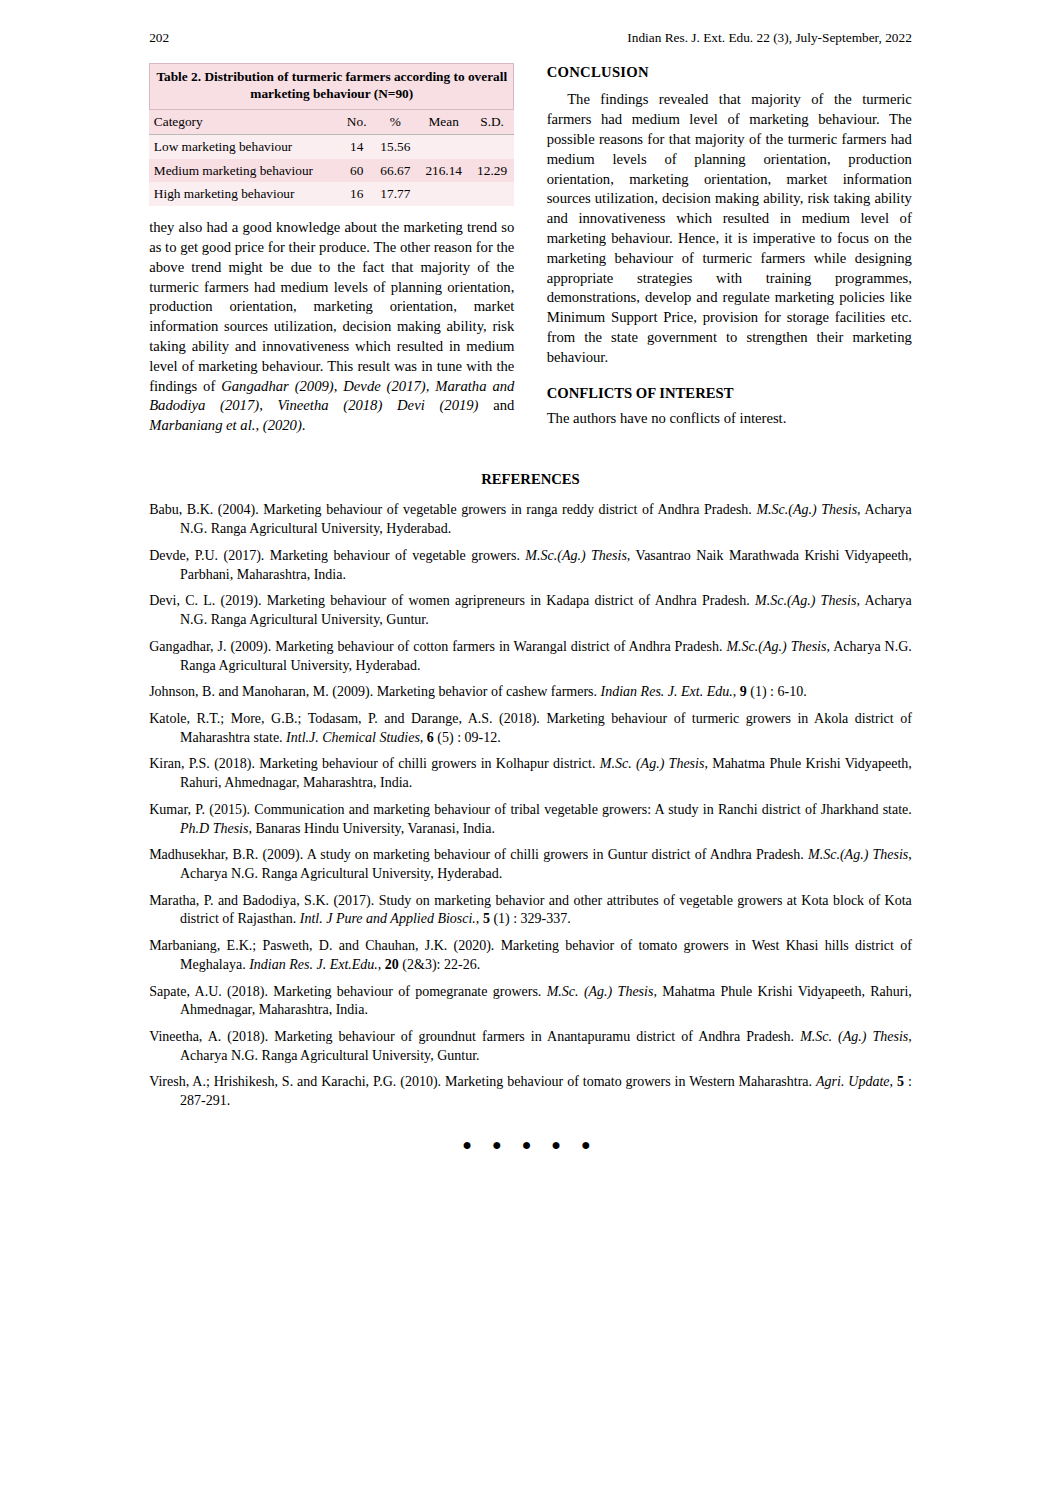202 Indian Res. J. Ext. Edu. 22 (3), July-September, 2022
Table 2. Distribution of turmeric farmers according to overall marketing behaviour (N=90)
| Category | No. | % | Mean | S.D. |
| --- | --- | --- | --- | --- |
| Low marketing behaviour | 14 | 15.56 | | |
| Medium marketing behaviour | 60 | 66.67 | 216.14 | 12.29 |
| High marketing behaviour | 16 | 17.77 | | |
they also had a good knowledge about the marketing trend so as to get good price for their produce. The other reason for the above trend might be due to the fact that majority of the turmeric farmers had medium levels of planning orientation, production orientation, marketing orientation, market information sources utilization, decision making ability, risk taking ability and innovativeness which resulted in medium level of marketing behaviour. This result was in tune with the findings of Gangadhar (2009), Devde (2017), Maratha and Badodiya (2017), Vineetha (2018) Devi (2019) and Marbaniang et al., (2020).
Conclusion
The findings revealed that majority of the turmeric farmers had medium level of marketing behaviour. The possible reasons for that majority of the turmeric farmers had medium levels of planning orientation, production orientation, marketing orientation, market information sources utilization, decision making ability, risk taking ability and innovativeness which resulted in medium level of marketing behaviour. Hence, it is imperative to focus on the marketing behaviour of turmeric farmers while designing appropriate strategies with training programmes, demonstrations, develop and regulate marketing policies like Minimum Support Price, provision for storage facilities etc. from the state government to strengthen their marketing behaviour.
Conflicts of Interest
The authors have no conflicts of interest.
References
Babu, B.K. (2004). Marketing behaviour of vegetable growers in ranga reddy district of Andhra Pradesh. M.Sc.(Ag.) Thesis, Acharya N.G. Ranga Agricultural University, Hyderabad.
Devde, P.U. (2017). Marketing behaviour of vegetable growers. M.Sc.(Ag.) Thesis, Vasantrao Naik Marathwada Krishi Vidyapeeth, Parbhani, Maharashtra, India.
Devi, C. L. (2019). Marketing behaviour of women agripreneurs in Kadapa district of Andhra Pradesh. M.Sc.(Ag.) Thesis, Acharya N.G. Ranga Agricultural University, Guntur.
Gangadhar, J. (2009). Marketing behaviour of cotton farmers in Warangal district of Andhra Pradesh. M.Sc.(Ag.) Thesis, Acharya N.G. Ranga Agricultural University, Hyderabad.
Johnson, B. and Manoharan, M. (2009). Marketing behavior of cashew farmers. Indian Res. J. Ext. Edu., 9 (1) : 6-10.
Katole, R.T.; More, G.B.; Todasam, P. and Darange, A.S. (2018). Marketing behaviour of turmeric growers in Akola district of Maharashtra state. Intl.J. Chemical Studies, 6 (5) : 09-12.
Kiran, P.S. (2018). Marketing behaviour of chilli growers in Kolhapur district. M.Sc. (Ag.) Thesis, Mahatma Phule Krishi Vidyapeeth, Rahuri, Ahmednagar, Maharashtra, India.
Kumar, P. (2015). Communication and marketing behaviour of tribal vegetable growers: A study in Ranchi district of Jharkhand state. Ph.D Thesis, Banaras Hindu University, Varanasi, India.
Madhusekhar, B.R. (2009). A study on marketing behaviour of chilli growers in Guntur district of Andhra Pradesh. M.Sc.(Ag.) Thesis, Acharya N.G. Ranga Agricultural University, Hyderabad.
Maratha, P. and Badodiya, S.K. (2017). Study on marketing behavior and other attributes of vegetable growers at Kota block of Kota district of Rajasthan. Intl. J Pure and Applied Biosci., 5 (1) : 329-337.
Marbaniang, E.K.; Pasweth, D. and Chauhan, J.K. (2020). Marketing behavior of tomato growers in West Khasi hills district of Meghalaya. Indian Res. J. Ext.Edu., 20 (2&3): 22-26.
Sapate, A.U. (2018). Marketing behaviour of pomegranate growers. M.Sc. (Ag.) Thesis, Mahatma Phule Krishi Vidyapeeth, Rahuri, Ahmednagar, Maharashtra, India.
Vineetha, A. (2018). Marketing behaviour of groundnut farmers in Anantapuramu district of Andhra Pradesh. M.Sc. (Ag.) Thesis, Acharya N.G. Ranga Agricultural University, Guntur.
Viresh, A.; Hrishikesh, S. and Karachi, P.G. (2010). Marketing behaviour of tomato growers in Western Maharashtra. Agri. Update, 5 : 287-291.
● ● ● ● ●